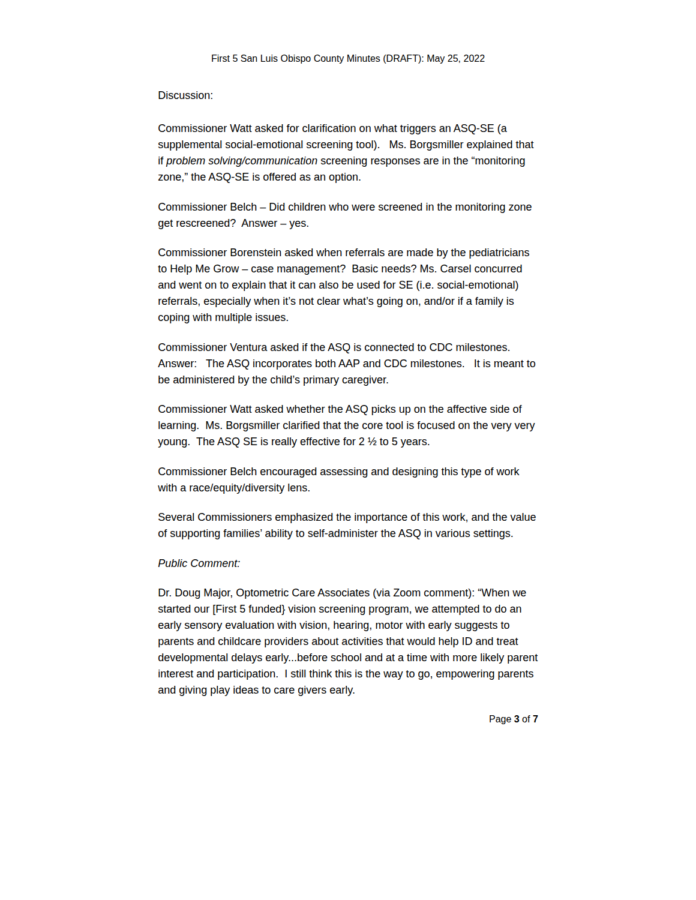First 5 San Luis Obispo County Minutes (DRAFT): May 25, 2022
Discussion:
Commissioner Watt asked for clarification on what triggers an ASQ-SE (a supplemental social-emotional screening tool). Ms. Borgsmiller explained that if problem solving/communication screening responses are in the “monitoring zone,” the ASQ-SE is offered as an option.
Commissioner Belch – Did children who were screened in the monitoring zone get rescreened? Answer – yes.
Commissioner Borenstein asked when referrals are made by the pediatricians to Help Me Grow – case management? Basic needs? Ms. Carsel concurred and went on to explain that it can also be used for SE (i.e. social-emotional) referrals, especially when it’s not clear what’s going on, and/or if a family is coping with multiple issues.
Commissioner Ventura asked if the ASQ is connected to CDC milestones. Answer: The ASQ incorporates both AAP and CDC milestones. It is meant to be administered by the child’s primary caregiver.
Commissioner Watt asked whether the ASQ picks up on the affective side of learning. Ms. Borgsmiller clarified that the core tool is focused on the very very young. The ASQ SE is really effective for 2 ½ to 5 years.
Commissioner Belch encouraged assessing and designing this type of work with a race/equity/diversity lens.
Several Commissioners emphasized the importance of this work, and the value of supporting families’ ability to self-administer the ASQ in various settings.
Public Comment:
Dr. Doug Major, Optometric Care Associates (via Zoom comment): “When we started our [First 5 funded} vision screening program, we attempted to do an early sensory evaluation with vision, hearing, motor with early suggests to parents and childcare providers about activities that would help ID and treat developmental delays early...before school and at a time with more likely parent interest and participation. I still think this is the way to go, empowering parents and giving play ideas to care givers early.
Page 3 of 7